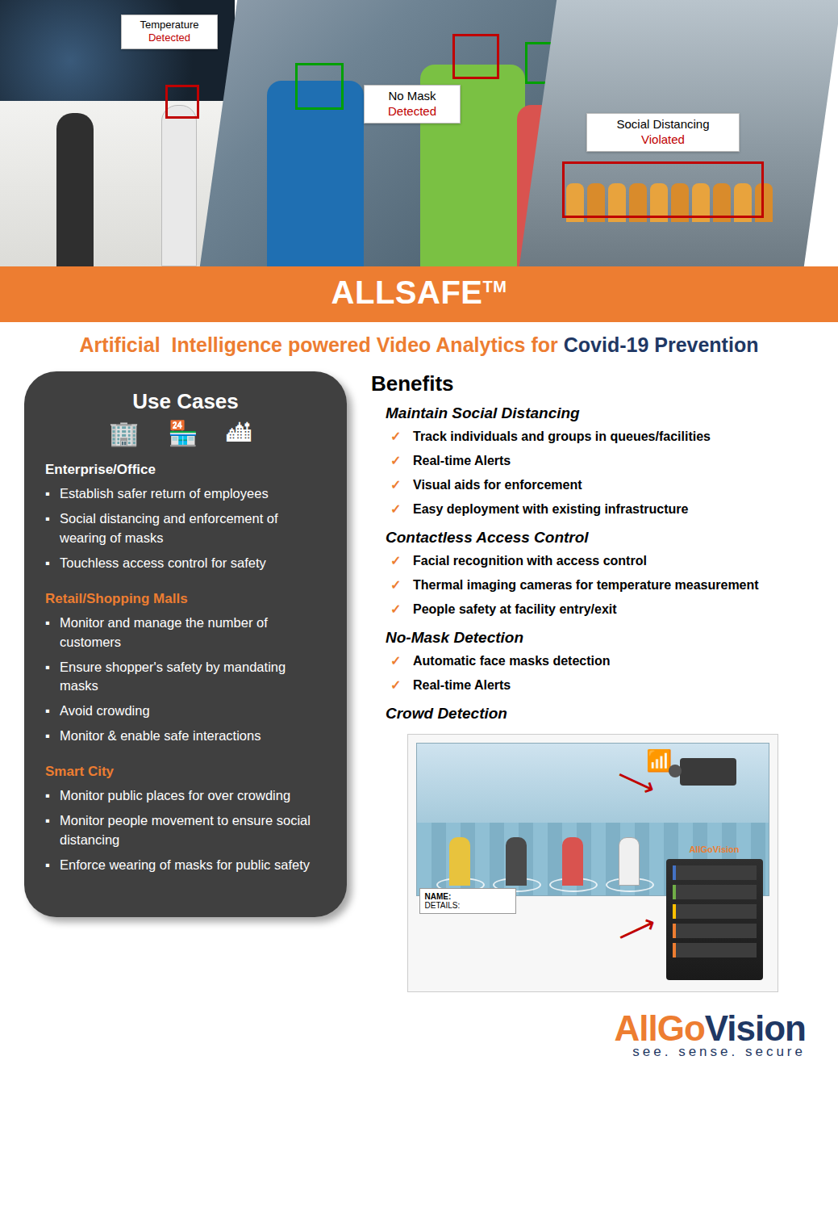Temperature
Detected
No Mask
Detected
Social Distancing
Violated
ALLSAFETM
Artificial Intelligence powered Video Analytics for Covid-19 Prevention
Use Cases
🏢 🏪 🏙
Enterprise/Office
Establish safer return of employees
Social distancing and enforcement of wearing of masks
Touchless access control for safety
Retail/Shopping Malls
Monitor and manage the number of customers
Ensure shopper's safety by mandating masks
Avoid crowding
Monitor & enable safe interactions
Smart City
Monitor public places for over crowding
Monitor people movement to ensure social distancing
Enforce wearing of masks for public safety
Benefits
Maintain Social Distancing
Track individuals and groups in queues/facilities
Real-time Alerts
Visual aids for enforcement
Easy deployment with existing infrastructure
Contactless Access Control
Facial recognition with access control
Thermal imaging cameras for temperature measurement
People safety at facility entry/exit
No-Mask Detection
Automatic face masks detection
Real-time Alerts
Crowd Detection
📶
NAME: DETAILS:
⟶
⟶
AllGoVision
All Go Vision
see. sense. secure